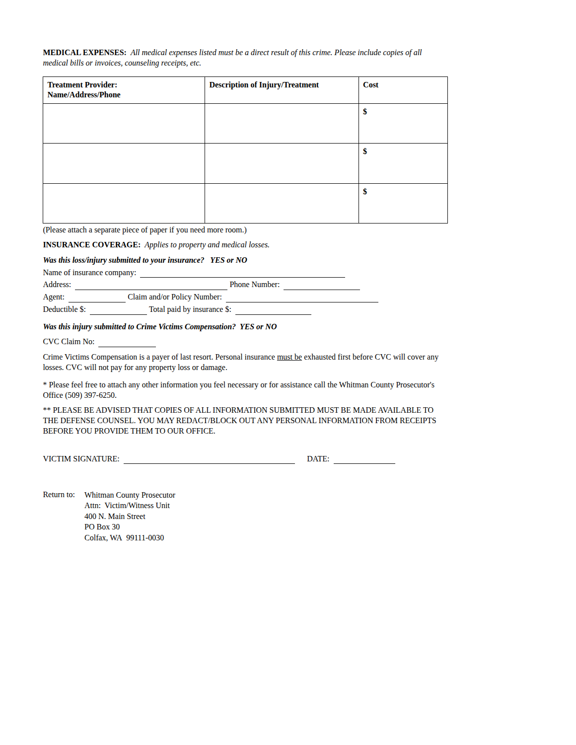MEDICAL EXPENSES: All medical expenses listed must be a direct result of this crime. Please include copies of all medical bills or invoices, counseling receipts, etc.
| Treatment Provider: Name/Address/Phone | Description of Injury/Treatment | Cost |
| --- | --- | --- |
| | | $ |
| | | $ |
| | | $ |
(Please attach a separate piece of paper if you need more room.)
INSURANCE COVERAGE: Applies to property and medical losses.
Was this loss/injury submitted to your insurance? YES or NO
Name of insurance company:
Address: Phone Number:
Agent: Claim and/or Policy Number:
Deductible $: Total paid by insurance $:
Was this injury submitted to Crime Victims Compensation? YES or NO
CVC Claim No:
Crime Victims Compensation is a payer of last resort. Personal insurance must be exhausted first before CVC will cover any losses. CVC will not pay for any property loss or damage.
* Please feel free to attach any other information you feel necessary or for assistance call the Whitman County Prosecutor's Office (509) 397-6250.
** Please be advised that copies of all information submitted must be made available to the defense counsel. You may redact/block out any personal information from receipts before you provide them to our office.
VICTIM SIGNATURE: DATE:
| Return to: | Whitman County Prosecutor Attn: Victim/Witness Unit 400 N. Main Street PO Box 30 Colfax, WA 99111-0030 |